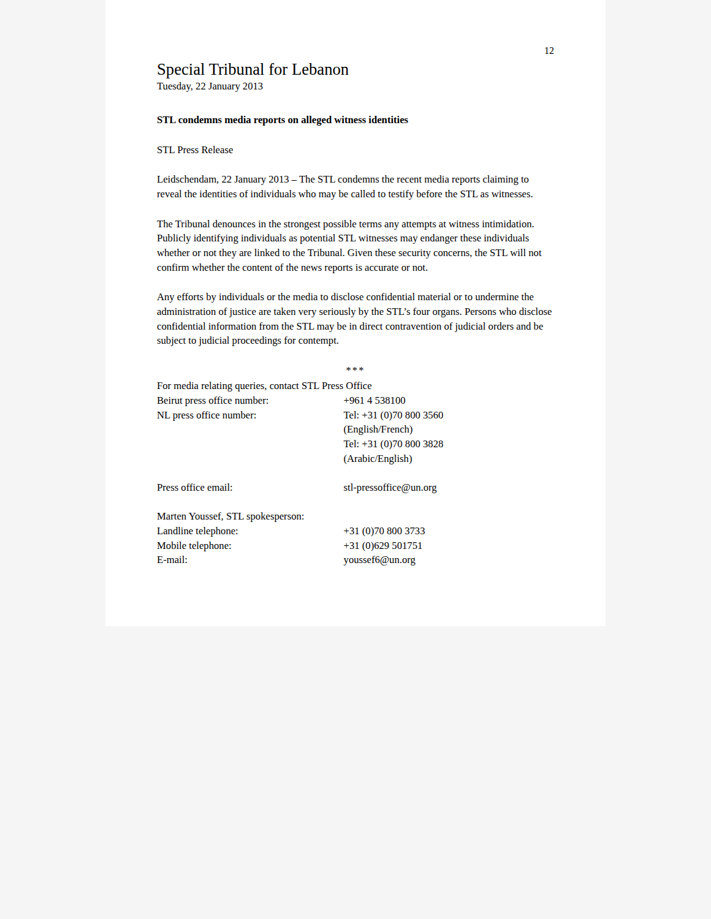12
Special Tribunal for Lebanon
Tuesday, 22 January 2013
STL condemns media reports on alleged witness identities
STL Press Release
Leidschendam, 22 January 2013 – The STL condemns the recent media reports claiming to reveal the identities of individuals who may be called to testify before the STL as witnesses.
The Tribunal denounces in the strongest possible terms any attempts at witness intimidation. Publicly identifying individuals as potential STL witnesses may endanger these individuals whether or not they are linked to the Tribunal. Given these security concerns, the STL will not confirm whether the content of the news reports is accurate or not.
Any efforts by individuals or the media to disclose confidential material or to undermine the administration of justice are taken very seriously by the STL’s four organs. Persons who disclose confidential information from the STL may be in direct contravention of judicial orders and be subject to judicial proceedings for contempt.
***
For media relating queries, contact STL Press Office
| Beirut press office number: | +961 4 538100 |
| NL press office number: | Tel: +31 (0)70 800 3560 (English/French) Tel: +31 (0)70 800 3828 (Arabic/English) |
| Press office email: | stl-pressoffice@un.org |
| Marten Youssef, STL spokesperson: | |
| Landline telephone: | +31 (0)70 800 3733 |
| Mobile telephone: | +31 (0)629 501751 |
| E-mail: | youssef6@un.org |